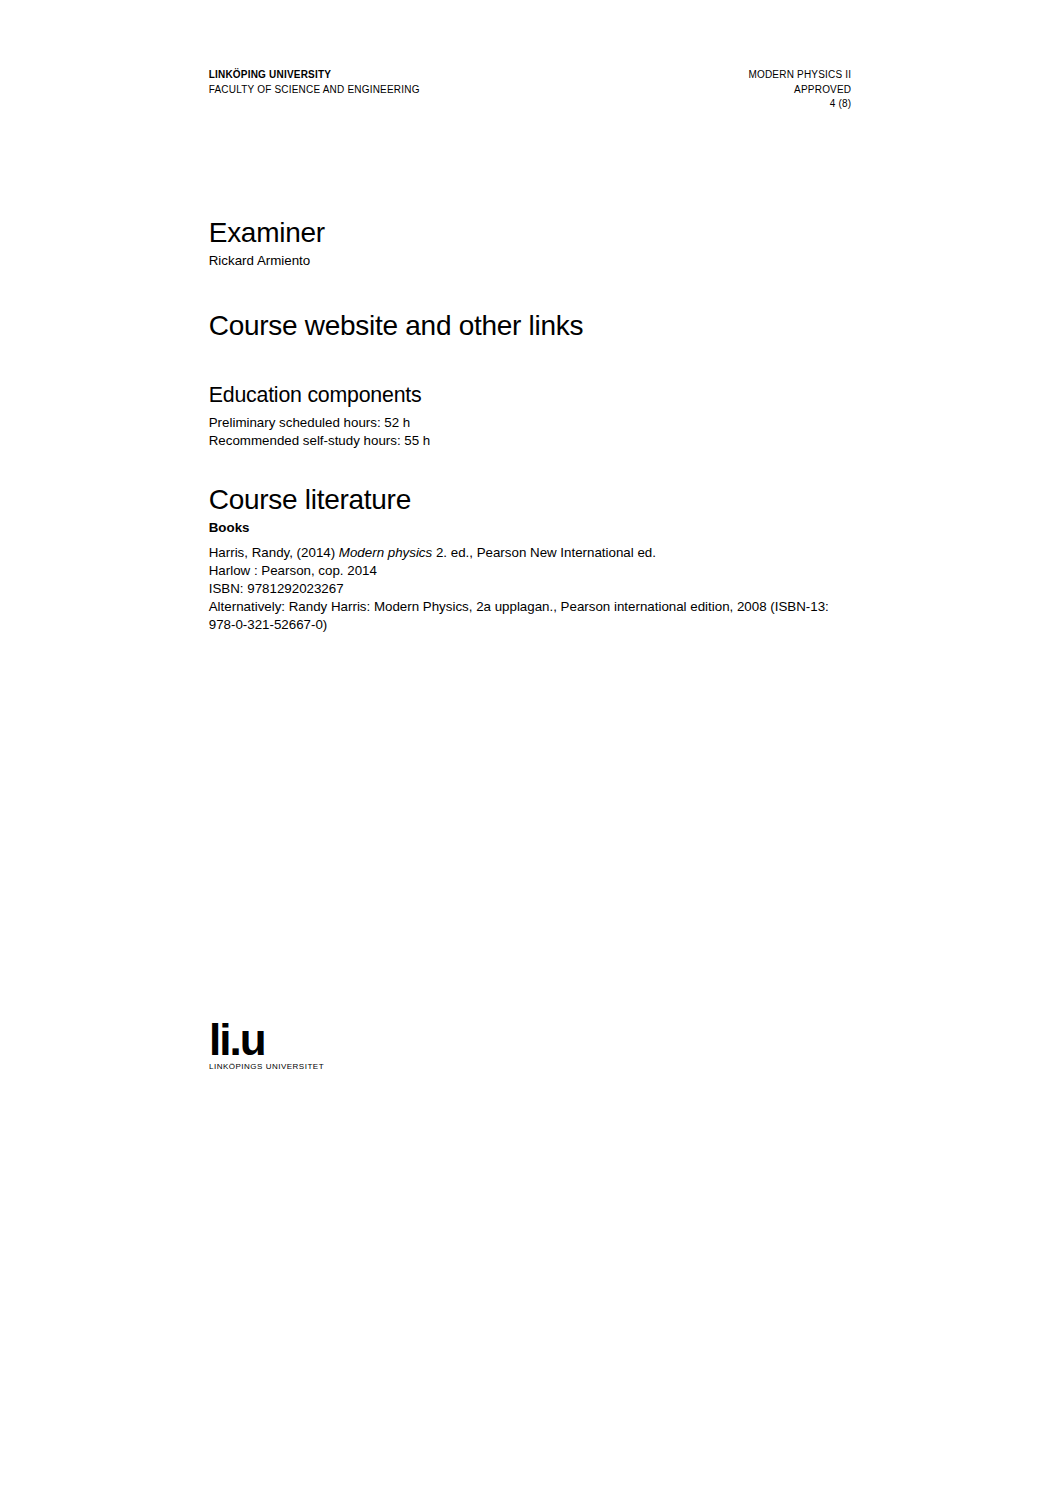LINKÖPING UNIVERSITY
FACULTY OF SCIENCE AND ENGINEERING
MODERN PHYSICS II
APPROVED
4 (8)
Examiner
Rickard Armiento
Course website and other links
Education components
Preliminary scheduled hours: 52 h
Recommended self-study hours: 55 h
Course literature
Books
Harris, Randy, (2014) Modern physics 2. ed., Pearson New International ed.
Harlow : Pearson, cop. 2014
ISBN: 9781292023267
Alternatively: Randy Harris: Modern Physics, 2a upplagan., Pearson international edition, 2008 (ISBN-13: 978-0-321-52667-0)
li.u LINKÖPINGS UNIVERSITET